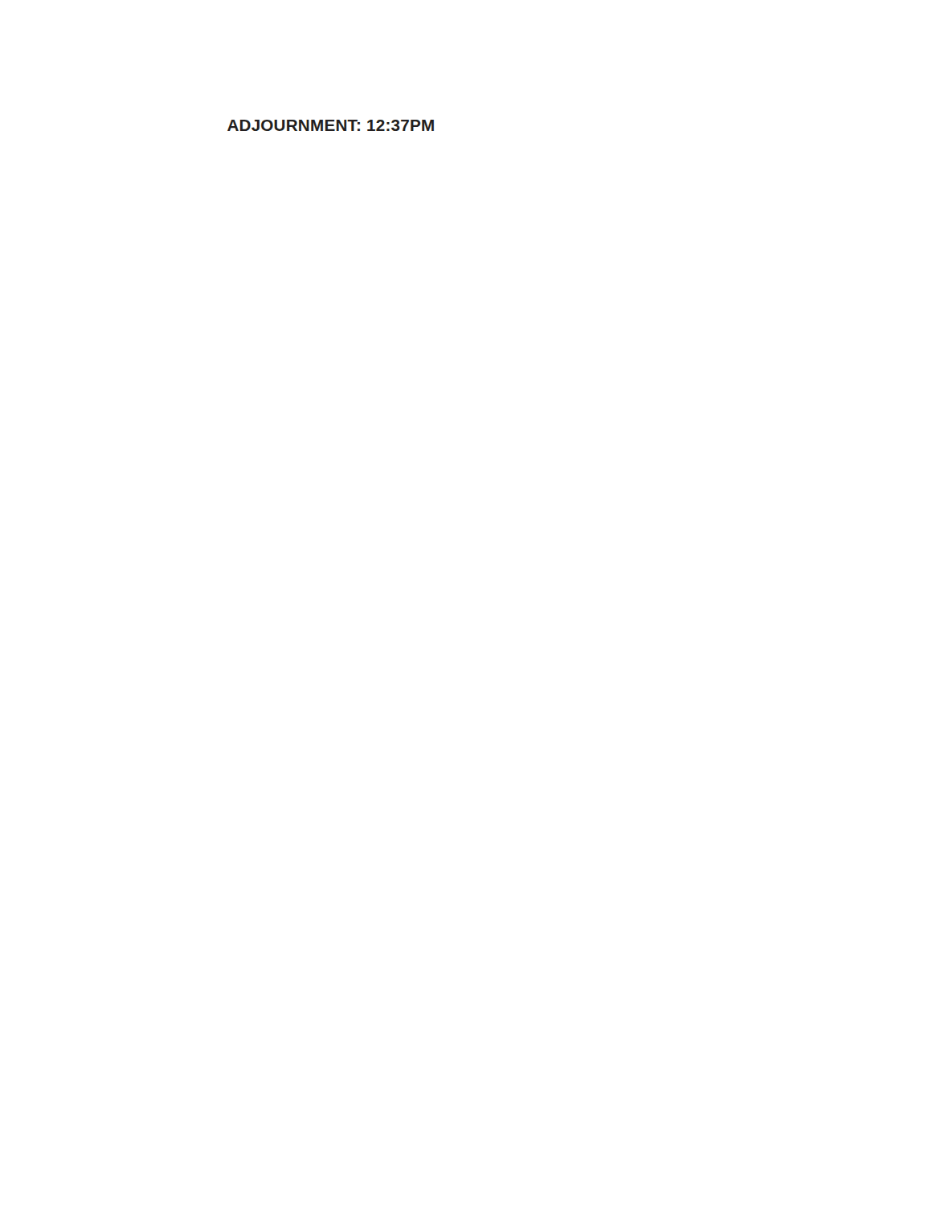ADJOURNMENT: 12:37PM